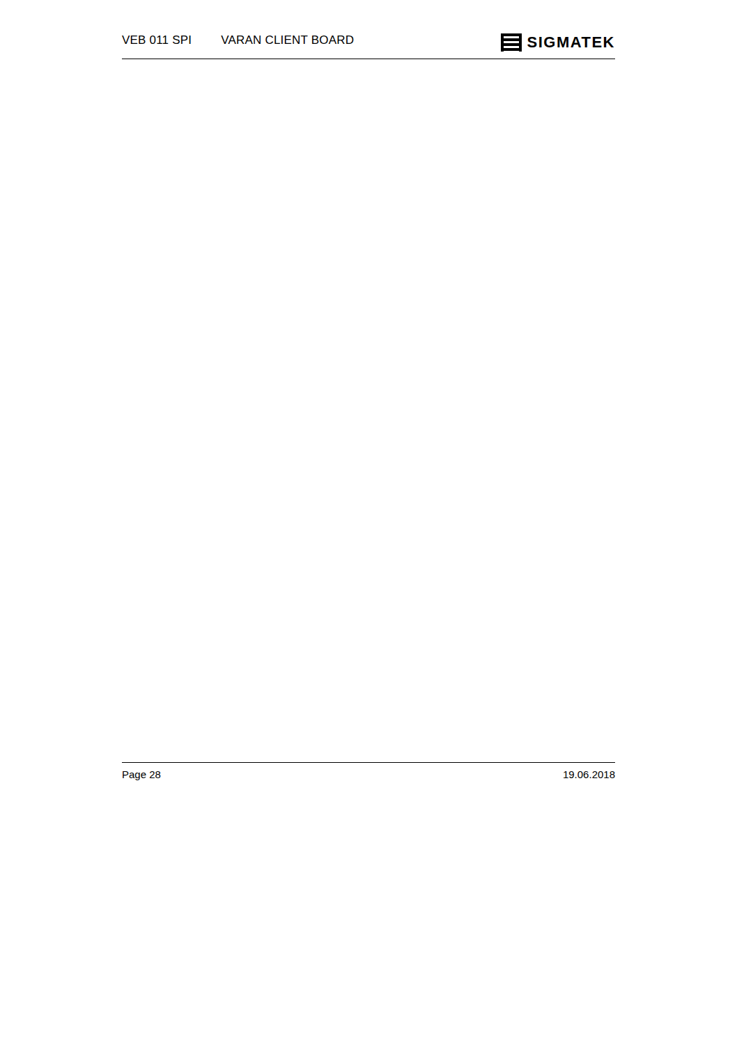VEB 011 SPI VARAN CLIENT BOARD
SIGMATEK
Page 28 19.06.2018